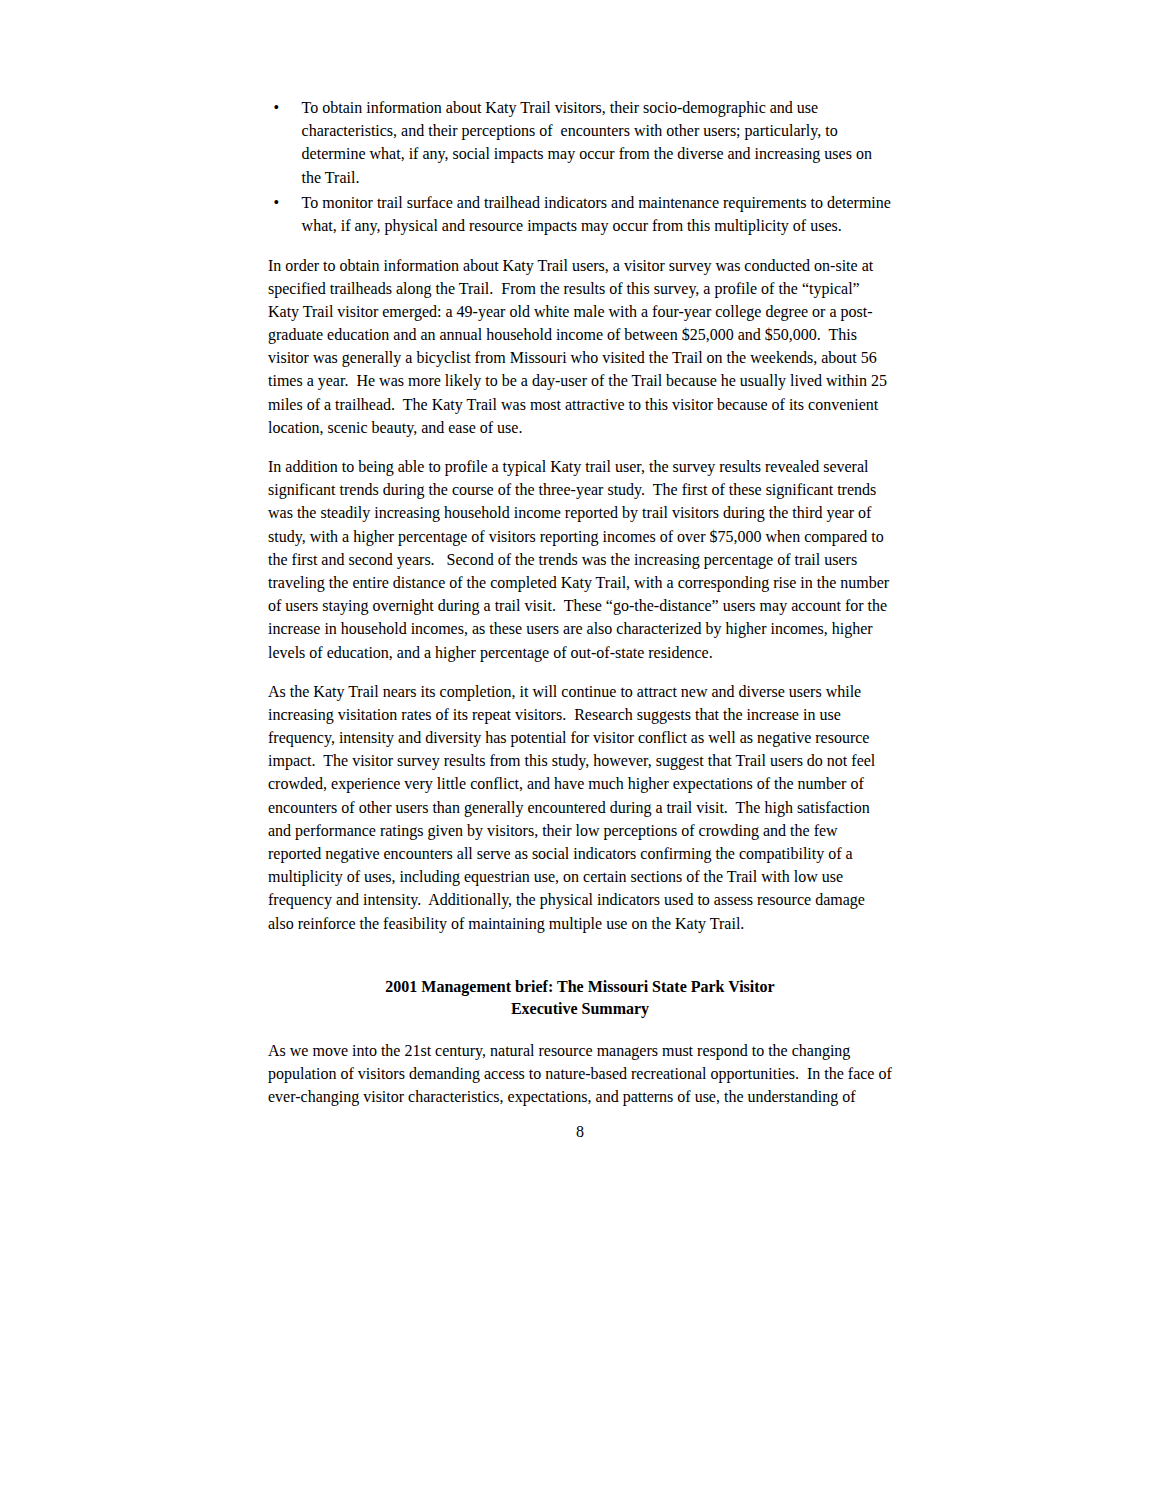To obtain information about Katy Trail visitors, their socio-demographic and use characteristics, and their perceptions of encounters with other users; particularly, to determine what, if any, social impacts may occur from the diverse and increasing uses on the Trail.
To monitor trail surface and trailhead indicators and maintenance requirements to determine what, if any, physical and resource impacts may occur from this multiplicity of uses.
In order to obtain information about Katy Trail users, a visitor survey was conducted on-site at specified trailheads along the Trail. From the results of this survey, a profile of the “typical” Katy Trail visitor emerged: a 49-year old white male with a four-year college degree or a post-graduate education and an annual household income of between $25,000 and $50,000. This visitor was generally a bicyclist from Missouri who visited the Trail on the weekends, about 56 times a year. He was more likely to be a day-user of the Trail because he usually lived within 25 miles of a trailhead. The Katy Trail was most attractive to this visitor because of its convenient location, scenic beauty, and ease of use.
In addition to being able to profile a typical Katy trail user, the survey results revealed several significant trends during the course of the three-year study. The first of these significant trends was the steadily increasing household income reported by trail visitors during the third year of study, with a higher percentage of visitors reporting incomes of over $75,000 when compared to the first and second years. Second of the trends was the increasing percentage of trail users traveling the entire distance of the completed Katy Trail, with a corresponding rise in the number of users staying overnight during a trail visit. These “go-the-distance” users may account for the increase in household incomes, as these users are also characterized by higher incomes, higher levels of education, and a higher percentage of out-of-state residence.
As the Katy Trail nears its completion, it will continue to attract new and diverse users while increasing visitation rates of its repeat visitors. Research suggests that the increase in use frequency, intensity and diversity has potential for visitor conflict as well as negative resource impact. The visitor survey results from this study, however, suggest that Trail users do not feel crowded, experience very little conflict, and have much higher expectations of the number of encounters of other users than generally encountered during a trail visit. The high satisfaction and performance ratings given by visitors, their low perceptions of crowding and the few reported negative encounters all serve as social indicators confirming the compatibility of a multiplicity of uses, including equestrian use, on certain sections of the Trail with low use frequency and intensity. Additionally, the physical indicators used to assess resource damage also reinforce the feasibility of maintaining multiple use on the Katy Trail.
2001 Management brief: The Missouri State Park Visitor Executive Summary
As we move into the 21st century, natural resource managers must respond to the changing population of visitors demanding access to nature-based recreational opportunities. In the face of ever-changing visitor characteristics, expectations, and patterns of use, the understanding of
8